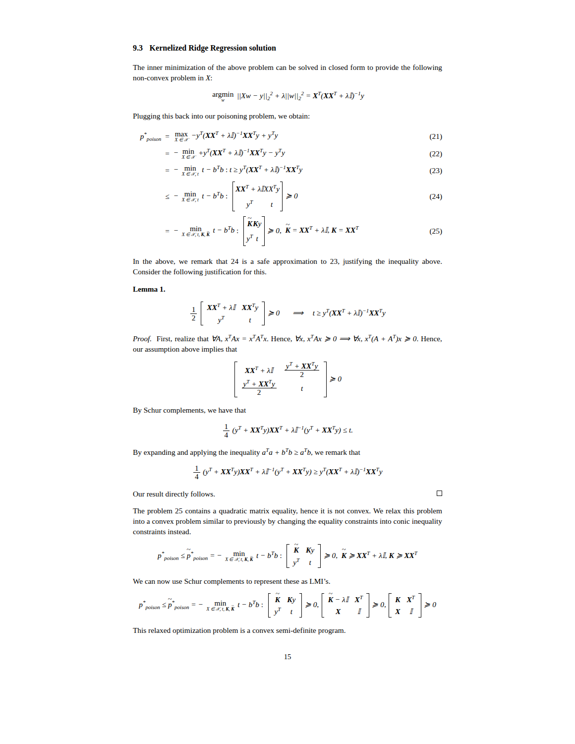9.3 Kernelized Ridge Regression solution
The inner minimization of the above problem can be solved in closed form to provide the following non-convex problem in X:
argmin w ||Xw − y||22 + λ||w||22 = XT(XXT + λ𝕀)−1y
Plugging this back into our poisoning problem, we obtain:
| p * poison | = | max X ∈ 𝒳 −y T ( XX T + λ𝕀) −1 XX T y + y T y | (21) |
| | = | − min X ∈ 𝒳 +y T ( XX T + λ𝕀) −1 XX T y − y T y | (22) |
| | = | − min X ∈ 𝒳, t t − b T b : t ≥ y T ( XX T + λ𝕀) −1 XX T y | (23) |
| | ≤ | − min X ∈ 𝒳, t t − b T b : / XX T + λ𝕀 / XX T y / / y T / t / ≽ 0 | (24) |
| | = | − min X ∈ 𝒳, t, K , ~ K t − b T b : / ~ K / K y / / y T / t / ≽ 0 , ~ K = XX T + λ𝕀, K = XX T | (25) |
In the above, we remark that 24 is a safe approximation to 23, justifying the inequality above. Consider the following justification for this.
Lemma 1.
12
| XX T + λ𝕀 | XX T y |
| y T | t |
≽ 0 ⟹ t ≥ yT(XXT + λ𝕀)−1XXTy
Proof. First, realize that ∀A, xTAx = xTATx. Hence, ∀x, xTAx ≽ 0 ⟹ ∀x, xT(A + AT)x ≽ 0. Hence, our assumption above implies that
| XX T + λ𝕀 | y T + XX T y 2 |
| y T + XX T y 2 | t |
≽ 0
By Schur complements, we have that
14 (yT + XXTy)XXT + λ𝕀−1(yT + XXTy) ≤ t.
By expanding and applying the inequality aTa + bTb ≥ aTb, we remark that
14 (yT + XXTy)XXT + λ𝕀−1(yT + XXTy) ≥ yT(XXT + λ𝕀)−1XXTy
Our result directly follows.
The problem 25 contains a quadratic matrix equality, hence it is not convex. We relax this problem into a convex problem similar to previously by changing the equality constraints into conic inequality constraints instead.
p*poison ≤ ~p*poison = − min X ∈ 𝒳, t, K, ~K t − bTb :
| ~ K | K y |
| y T | t |
≽ 0, ~K ≽ XXT + λ𝕀, K ≽ XXT
We can now use Schur complements to represent these as LMI’s.
p*poison ≤ ~p*poison = − min X ∈ 𝒳, t, K, ~K t − bTb :
| ~ K | K y |
| y T | t |
≽ 0,
| ~ K − λ𝕀 | X T |
| X | 𝕀 |
≽ 0,
| K | X T |
| X | 𝕀 |
≽ 0
This relaxed optimization problem is a convex semi-definite program.
15